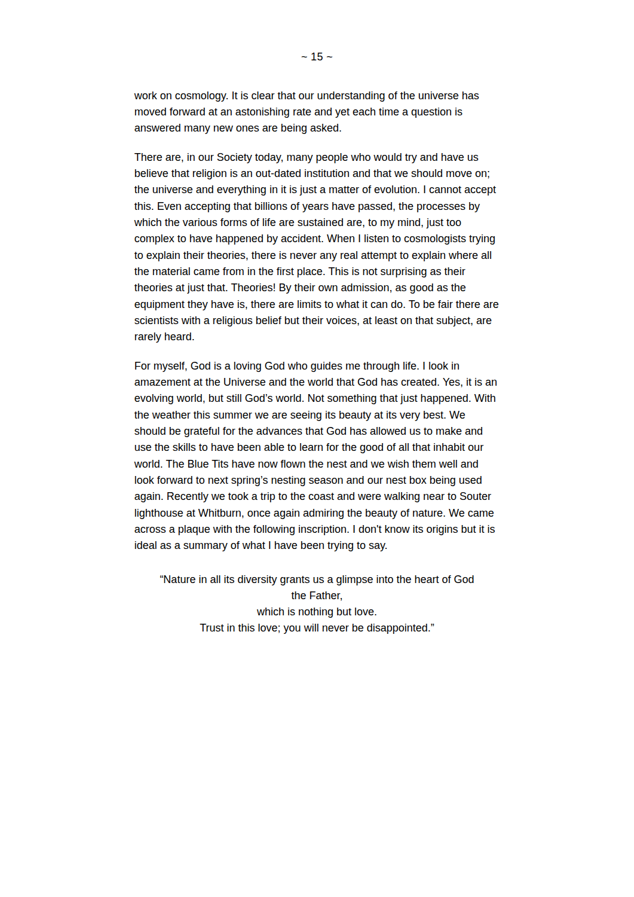~ 15 ~
work on cosmology. It is clear that our understanding of the universe has moved forward at an astonishing rate and yet each time a question is answered many new ones are being asked.
There are, in our Society today, many people who would try and have us believe that religion is an out-dated institution and that we should move on; the universe and everything in it is just a matter of evolution. I cannot accept this. Even accepting that billions of years have passed, the processes by which the various forms of life are sustained are, to my mind, just too complex to have happened by accident. When I listen to cosmologists trying to explain their theories, there is never any real attempt to explain where all the material came from in the first place. This is not surprising as their theories at just that. Theories! By their own admission, as good as the equipment they have is, there are limits to what it can do. To be fair there are scientists with a religious belief but their voices, at least on that subject, are rarely heard.
For myself, God is a loving God who guides me through life. I look in amazement at the Universe and the world that God has created. Yes, it is an evolving world, but still God’s world. Not something that just happened. With the weather this summer we are seeing its beauty at its very best. We should be grateful for the advances that God has allowed us to make and use the skills to have been able to learn for the good of all that inhabit our world. The Blue Tits have now flown the nest and we wish them well and look forward to next spring’s nesting season and our nest box being used again. Recently we took a trip to the coast and were walking near to Souter lighthouse at Whitburn, once again admiring the beauty of nature. We came across a plaque with the following inscription. I don't know its origins but it is ideal as a summary of what I have been trying to say.
“Nature in all its diversity grants us a glimpse into the heart of God the Father, which is nothing but love. Trust in this love; you will never be disappointed.”